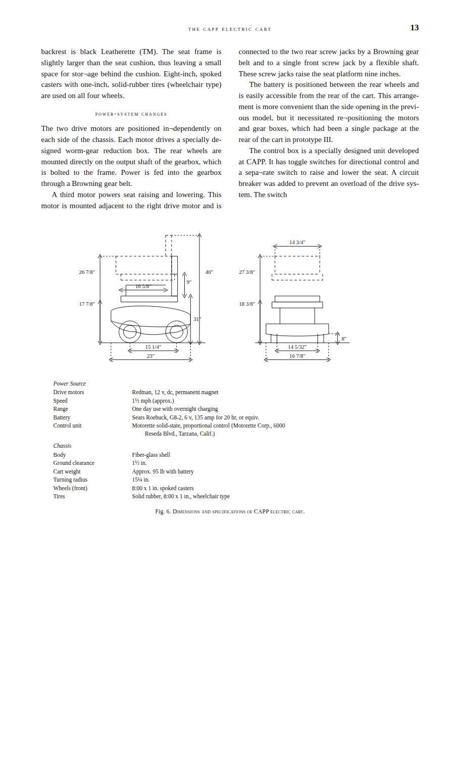The Capp Electric Cart 13
backrest is black Leatherette (TM). The seat frame is slightly larger than the seat cushion, thus leaving a small space for stor¬age behind the cushion. Eight-inch, spoked casters with one-inch, solid-rubber tires (wheelchair type) are used on all four wheels.
Power-System Changes
The two drive motors are positioned in¬dependently on each side of the chassis. Each motor drives a specially designed worm-gear reduction box. The rear wheels are mounted directly on the output shaft of the gearbox, which is bolted to the frame. Power is fed into the gearbox through a Browning gear belt.
A third motor powers seat raising and lowering. This motor is mounted adjacent to the right drive motor and is connected to the two rear screw jacks by a Browning gear belt and to a single front screw jack by a flexible shaft. These screw jacks raise the seat platform nine inches.
The battery is positioned between the rear wheels and is easily accessible from the rear of the cart. This arrangement is more convenient than the side opening in the previous model, but it necessitated re¬positioning the motors and gear boxes, which had been a single package at the rear of the cart in prototype III.
The control box is a specially designed unit developed at CAPP. It has toggle switches for directional control and a sepa¬rate switch to raise and lower the seat. A circuit breaker was added to prevent an overload of the drive system. The switch
16 5/8" 40" 26 7/8" 17 7/8" 9" 31" 15 1/4" 23" 14 3/4" 27 3/8" 18 3/8" 8" 14 5/32" 16 7/8"
Power Source
| Drive motors | Redman, 12 v, dc, permanent magnet |
| Speed | 1½ mph (approx.) |
| Range | One day use with overnight charging |
| Battery | Sears Roebuck, G8-2, 6 v, 135 amp for 20 hr, or equiv. |
| Control unit | Motorette solid-state, proportional control (Motorette Corp., 6000 Reseda Blvd., Tarzana, Calif.) |
Chassis
| Body | Fiber-glass shell |
| Ground clearance | 1½ in. |
| Cart weight | Approx. 95 lb with battery |
| Turning radius | 15¼ in. |
| Wheels (front) | 8:00 x 1 in. spoked casters |
| Tires | Solid rubber, 8:00 x 1 in., wheelchair type |
Fig. 6. Dimensions and specifications of CAPP electric cart.